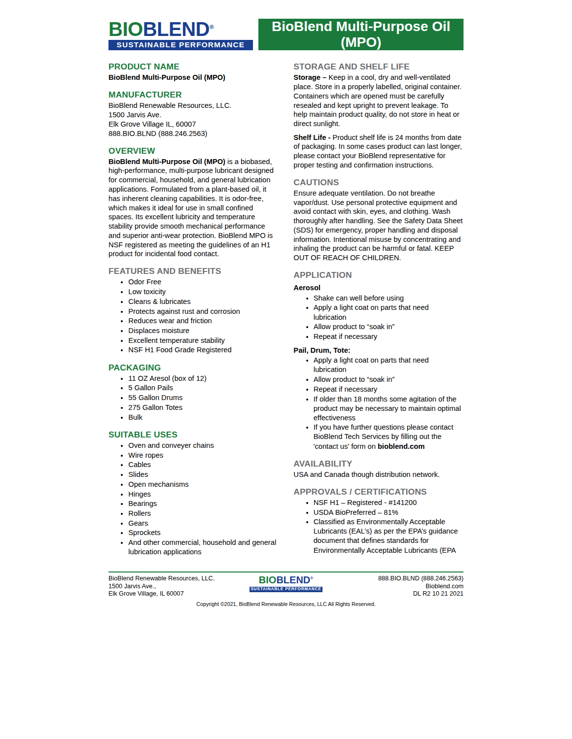BIO BLEND®
SUSTAINABLE PERFORMANCE
BioBlend Multi-Purpose Oil (MPO)
PRODUCT NAME
BioBlend Multi-Purpose Oil (MPO)
MANUFACTURER
BioBlend Renewable Resources, LLC.
1500 Jarvis Ave.
Elk Grove Village IL, 60007
888.BIO.BLND (888.246.2563)
OVERVIEW
BioBlend Multi-Purpose Oil (MPO) is a biobased, high-performance, multi-purpose lubricant designed for commercial, household, and general lubrication applications. Formulated from a plant-based oil, it has inherent cleaning capabilities. It is odor-free, which makes it ideal for use in small confined spaces. Its excellent lubricity and temperature stability provide smooth mechanical performance and superior anti-wear protection. BioBlend MPO is NSF registered as meeting the guidelines of an H1 product for incidental food contact.
FEATURES AND BENEFITS
Odor Free
Low toxicity
Cleans & lubricates
Protects against rust and corrosion
Reduces wear and friction
Displaces moisture
Excellent temperature stability
NSF H1 Food Grade Registered
PACKAGING
11 OZ Aresol (box of 12)
5 Gallon Pails
55 Gallon Drums
275 Gallon Totes
Bulk
SUITABLE USES
Oven and conveyer chains
Wire ropes
Cables
Slides
Open mechanisms
Hinges
Bearings
Rollers
Gears
Sprockets
And other commercial, household and general lubrication applications
STORAGE AND SHELF LIFE
Storage – Keep in a cool, dry and well-ventilated place. Store in a properly labelled, original container. Containers which are opened must be carefully resealed and kept upright to prevent leakage. To help maintain product quality, do not store in heat or direct sunlight.
Shelf Life - Product shelf life is 24 months from date of packaging. In some cases product can last longer, please contact your BioBlend representative for proper testing and confirmation instructions.
CAUTIONS
Ensure adequate ventilation. Do not breathe vapor/dust. Use personal protective equipment and avoid contact with skin, eyes, and clothing. Wash thoroughly after handling. See the Safety Data Sheet (SDS) for emergency, proper handling and disposal information. Intentional misuse by concentrating and inhaling the product can be harmful or fatal. KEEP OUT OF REACH OF CHILDREN.
APPLICATION
Aerosol
Shake can well before using
Apply a light coat on parts that need lubrication
Allow product to “soak in”
Repeat if necessary
Pail, Drum, Tote:
Apply a light coat on parts that need lubrication
Allow product to “soak in”
Repeat if necessary
If older than 18 months some agitation of the product may be necessary to maintain optimal effectiveness
If you have further questions please contact BioBlend Tech Services by filling out the 'contact us' form on bioblend.com
AVAILABILITY
USA and Canada though distribution network.
APPROVALS / CERTIFICATIONS
NSF H1 – Registered - #141200
USDA BioPreferred – 81%
Classified as Environmentally Acceptable Lubricants (EAL’s) as per the EPA’s guidance document that defines standards for Environmentally Acceptable Lubricants (EPA
BioBlend Renewable Resources, LLC.
1500 Jarvis Ave.,
Elk Grove Village, IL 60007
BIO BLEND®
SUSTAINABLE PERFORMANCE
888.BIO.BLND (888.246.2563)
Bioblend.com
DL R2 10 21 2021
Copyright ©2021, BioBlend Renewable Resources, LLC All Rights Reserved.